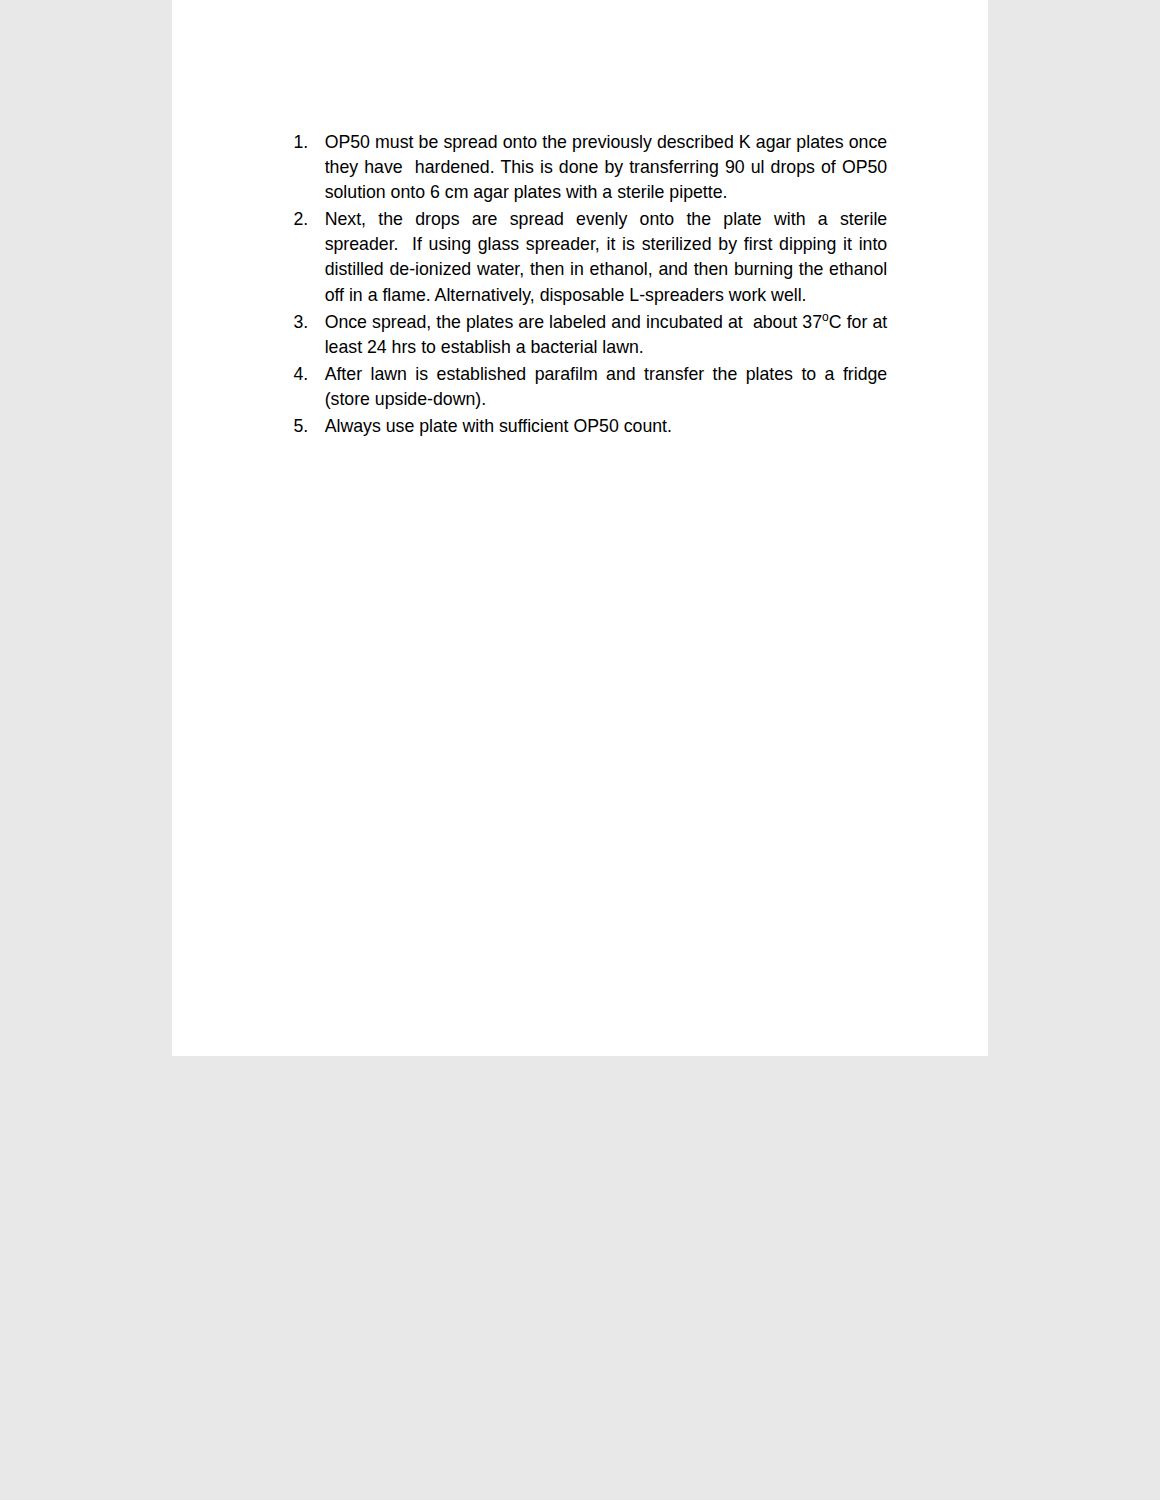OP50 must be spread onto the previously described K agar plates once they have hardened. This is done by transferring 90 ul drops of OP50 solution onto 6 cm agar plates with a sterile pipette.
Next, the drops are spread evenly onto the plate with a sterile spreader. If using glass spreader, it is sterilized by first dipping it into distilled de-ionized water, then in ethanol, and then burning the ethanol off in a flame. Alternatively, disposable L-spreaders work well.
Once spread, the plates are labeled and incubated at about 37oC for at least 24 hrs to establish a bacterial lawn.
After lawn is established parafilm and transfer the plates to a fridge (store upside-down).
Always use plate with sufficient OP50 count.